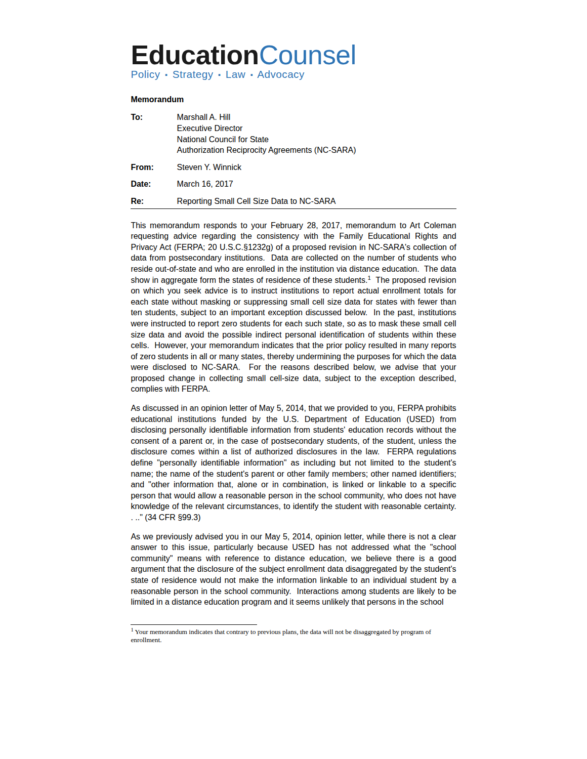Education Counsel
Policy ▪ Strategy ▪ Law ▪ Advocacy
Memorandum
| To: | Marshall A. Hill Executive Director National Council for State Authorization Reciprocity Agreements (NC-SARA) |
| From: | Steven Y. Winnick |
| Date: | March 16, 2017 |
| Re: | Reporting Small Cell Size Data to NC-SARA |
This memorandum responds to your February 28, 2017, memorandum to Art Coleman requesting advice regarding the consistency with the Family Educational Rights and Privacy Act (FERPA; 20 U.S.C.§1232g) of a proposed revision in NC-SARA's collection of data from postsecondary institutions. Data are collected on the number of students who reside out-of-state and who are enrolled in the institution via distance education. The data show in aggregate form the states of residence of these students.1 The proposed revision on which you seek advice is to instruct institutions to report actual enrollment totals for each state without masking or suppressing small cell size data for states with fewer than ten students, subject to an important exception discussed below. In the past, institutions were instructed to report zero students for each such state, so as to mask these small cell size data and avoid the possible indirect personal identification of students within these cells. However, your memorandum indicates that the prior policy resulted in many reports of zero students in all or many states, thereby undermining the purposes for which the data were disclosed to NC-SARA. For the reasons described below, we advise that your proposed change in collecting small cell-size data, subject to the exception described, complies with FERPA.
As discussed in an opinion letter of May 5, 2014, that we provided to you, FERPA prohibits educational institutions funded by the U.S. Department of Education (USED) from disclosing personally identifiable information from students' education records without the consent of a parent or, in the case of postsecondary students, of the student, unless the disclosure comes within a list of authorized disclosures in the law. FERPA regulations define "personally identifiable information" as including but not limited to the student's name; the name of the student's parent or other family members; other named identifiers; and "other information that, alone or in combination, is linked or linkable to a specific person that would allow a reasonable person in the school community, who does not have knowledge of the relevant circumstances, to identify the student with reasonable certainty. . .." (34 CFR §99.3)
As we previously advised you in our May 5, 2014, opinion letter, while there is not a clear answer to this issue, particularly because USED has not addressed what the "school community" means with reference to distance education, we believe there is a good argument that the disclosure of the subject enrollment data disaggregated by the student's state of residence would not make the information linkable to an individual student by a reasonable person in the school community. Interactions among students are likely to be limited in a distance education program and it seems unlikely that persons in the school
1 Your memorandum indicates that contrary to previous plans, the data will not be disaggregated by program of enrollment.